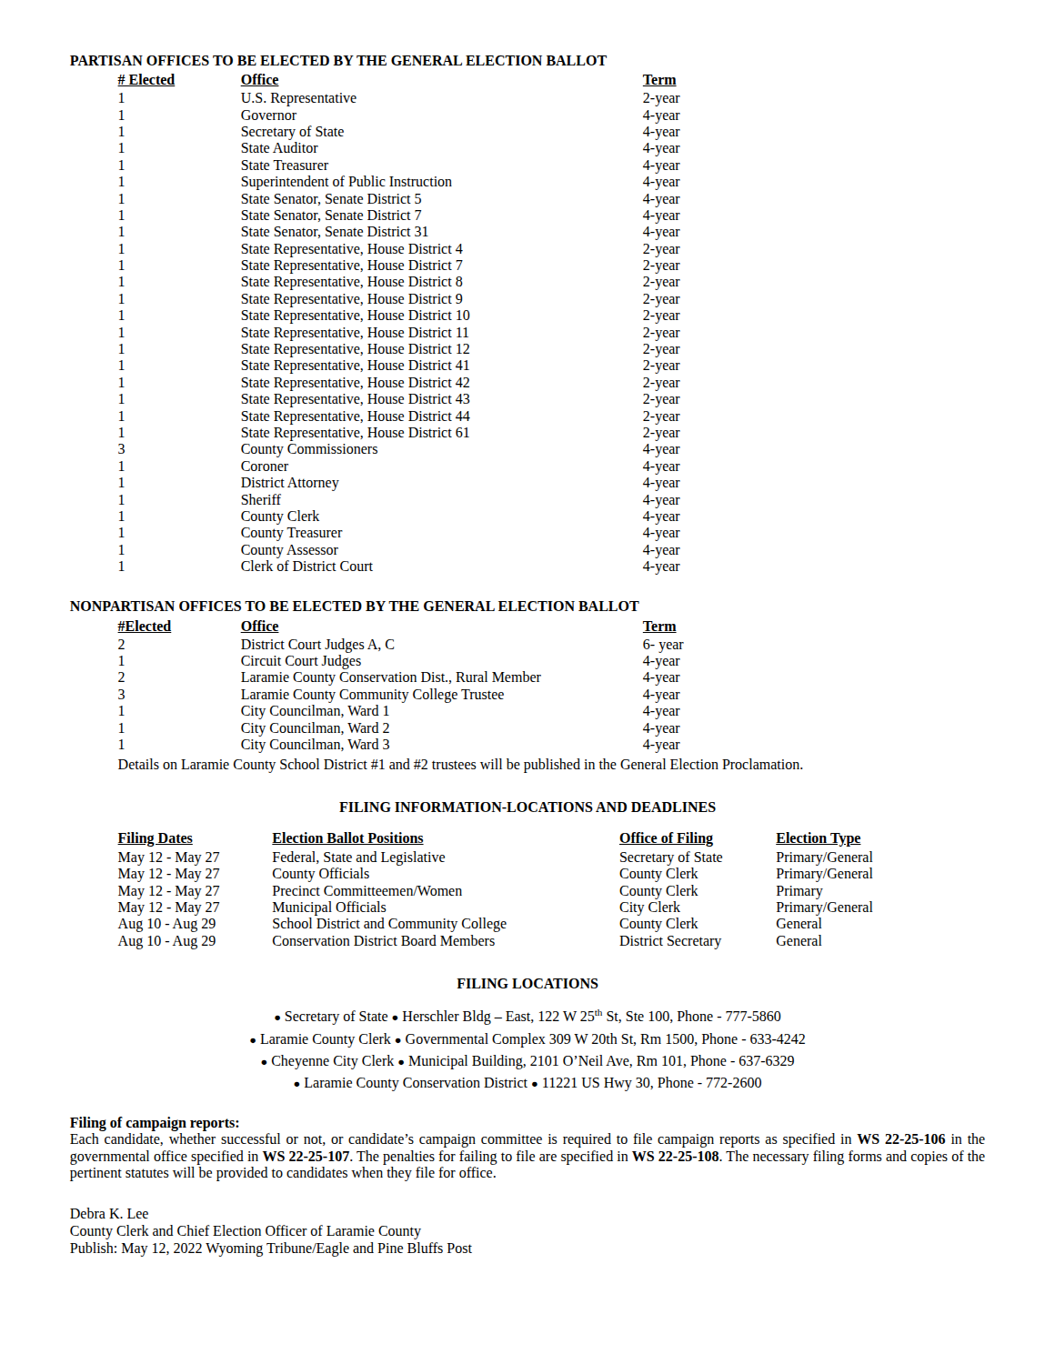Partisan Offices to be Elected by the General Election Ballot
| # Elected | Office | Term |
| --- | --- | --- |
| 1 | U.S. Representative | 2-year |
| 1 | Governor | 4-year |
| 1 | Secretary of State | 4-year |
| 1 | State Auditor | 4-year |
| 1 | State Treasurer | 4-year |
| 1 | Superintendent of Public Instruction | 4-year |
| 1 | State Senator, Senate District 5 | 4-year |
| 1 | State Senator, Senate District 7 | 4-year |
| 1 | State Senator, Senate District 31 | 4-year |
| 1 | State Representative, House District 4 | 2-year |
| 1 | State Representative, House District 7 | 2-year |
| 1 | State Representative, House District 8 | 2-year |
| 1 | State Representative, House District 9 | 2-year |
| 1 | State Representative, House District 10 | 2-year |
| 1 | State Representative, House District 11 | 2-year |
| 1 | State Representative, House District 12 | 2-year |
| 1 | State Representative, House District 41 | 2-year |
| 1 | State Representative, House District 42 | 2-year |
| 1 | State Representative, House District 43 | 2-year |
| 1 | State Representative, House District 44 | 2-year |
| 1 | State Representative, House District 61 | 2-year |
| 3 | County Commissioners | 4-year |
| 1 | Coroner | 4-year |
| 1 | District Attorney | 4-year |
| 1 | Sheriff | 4-year |
| 1 | County Clerk | 4-year |
| 1 | County Treasurer | 4-year |
| 1 | County Assessor | 4-year |
| 1 | Clerk of District Court | 4-year |
Nonpartisan Offices to be Elected by the General Election Ballot
| #Elected | Office | Term |
| --- | --- | --- |
| 2 | District Court Judges A, C | 6- year |
| 1 | Circuit Court Judges | 4-year |
| 2 | Laramie County Conservation Dist., Rural Member | 4-year |
| 3 | Laramie County Community College Trustee | 4-year |
| 1 | City Councilman, Ward 1 | 4-year |
| 1 | City Councilman, Ward 2 | 4-year |
| 1 | City Councilman, Ward 3 | 4-year |
Details on Laramie County School District #1 and #2 trustees will be published in the General Election Proclamation.
Filing Information-Locations and Deadlines
| Filing Dates | Election Ballot Positions | Office of Filing | Election Type |
| --- | --- | --- | --- |
| May 12 - May 27 | Federal, State and Legislative | Secretary of State | Primary/General |
| May 12 - May 27 | County Officials | County Clerk | Primary/General |
| May 12 - May 27 | Precinct Committeemen/Women | County Clerk | Primary |
| May 12 - May 27 | Municipal Officials | City Clerk | Primary/General |
| Aug 10 - Aug 29 | School District and Community College | County Clerk | General |
| Aug 10 - Aug 29 | Conservation District Board Members | District Secretary | General |
Filing Locations
● Secretary of State ● Herschler Bldg – East, 122 W 25th St, Ste 100, Phone - 777-5860
● Laramie County Clerk ● Governmental Complex 309 W 20th St, Rm 1500, Phone - 633-4242
● Cheyenne City Clerk ● Municipal Building, 2101 O’Neil Ave, Rm 101, Phone - 637-6329
● Laramie County Conservation District ● 11221 US Hwy 30, Phone - 772-2600
Filing of campaign reports:
Each candidate, whether successful or not, or candidate’s campaign committee is required to file campaign reports as specified in WS 22-25-106 in the governmental office specified in WS 22-25-107. The penalties for failing to file are specified in WS 22-25-108. The necessary filing forms and copies of the pertinent statutes will be provided to candidates when they file for office.
Debra K. Lee
County Clerk and Chief Election Officer of Laramie County
Publish: May 12, 2022 Wyoming Tribune/Eagle and Pine Bluffs Post